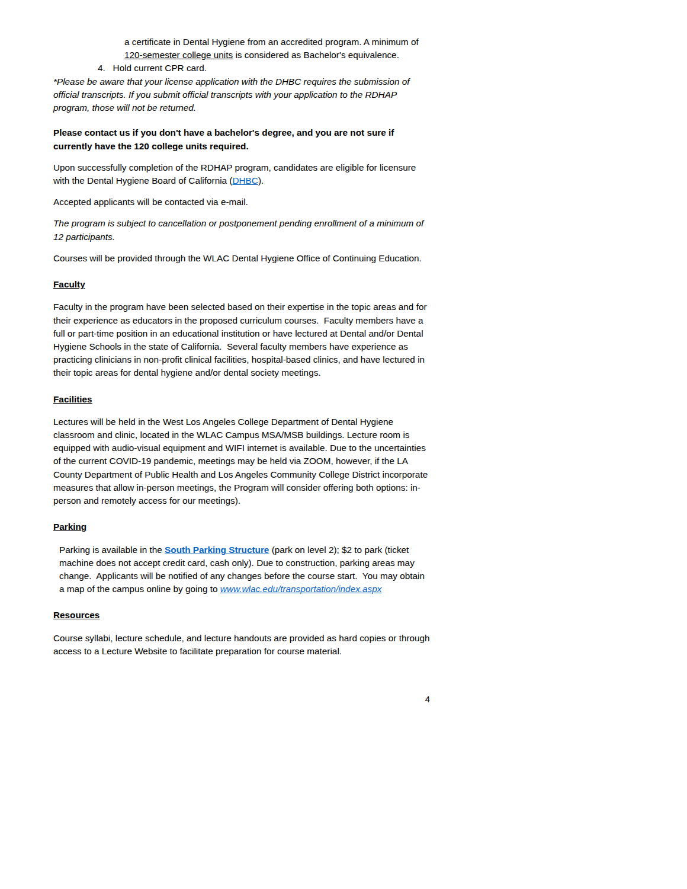a certificate in Dental Hygiene from an accredited program. A minimum of 120-semester college units is considered as Bachelor's equivalence.
4. Hold current CPR card.
*Please be aware that your license application with the DHBC requires the submission of official transcripts. If you submit official transcripts with your application to the RDHAP program, those will not be returned.
Please contact us if you don't have a bachelor's degree, and you are not sure if currently have the 120 college units required.
Upon successfully completion of the RDHAP program, candidates are eligible for licensure with the Dental Hygiene Board of California (DHBC).
Accepted applicants will be contacted via e-mail.
The program is subject to cancellation or postponement pending enrollment of a minimum of 12 participants.
Courses will be provided through the WLAC Dental Hygiene Office of Continuing Education.
Faculty
Faculty in the program have been selected based on their expertise in the topic areas and for their experience as educators in the proposed curriculum courses. Faculty members have a full or part-time position in an educational institution or have lectured at Dental and/or Dental Hygiene Schools in the state of California. Several faculty members have experience as practicing clinicians in non-profit clinical facilities, hospital-based clinics, and have lectured in their topic areas for dental hygiene and/or dental society meetings.
Facilities
Lectures will be held in the West Los Angeles College Department of Dental Hygiene classroom and clinic, located in the WLAC Campus MSA/MSB buildings. Lecture room is equipped with audio-visual equipment and WIFI internet is available. Due to the uncertainties of the current COVID-19 pandemic, meetings may be held via ZOOM, however, if the LA County Department of Public Health and Los Angeles Community College District incorporate measures that allow in-person meetings, the Program will consider offering both options: in-person and remotely access for our meetings).
Parking
Parking is available in the South Parking Structure (park on level 2); $2 to park (ticket machine does not accept credit card, cash only). Due to construction, parking areas may change. Applicants will be notified of any changes before the course start. You may obtain a map of the campus online by going to www.wlac.edu/transportation/index.aspx
Resources
Course syllabi, lecture schedule, and lecture handouts are provided as hard copies or through access to a Lecture Website to facilitate preparation for course material.
4